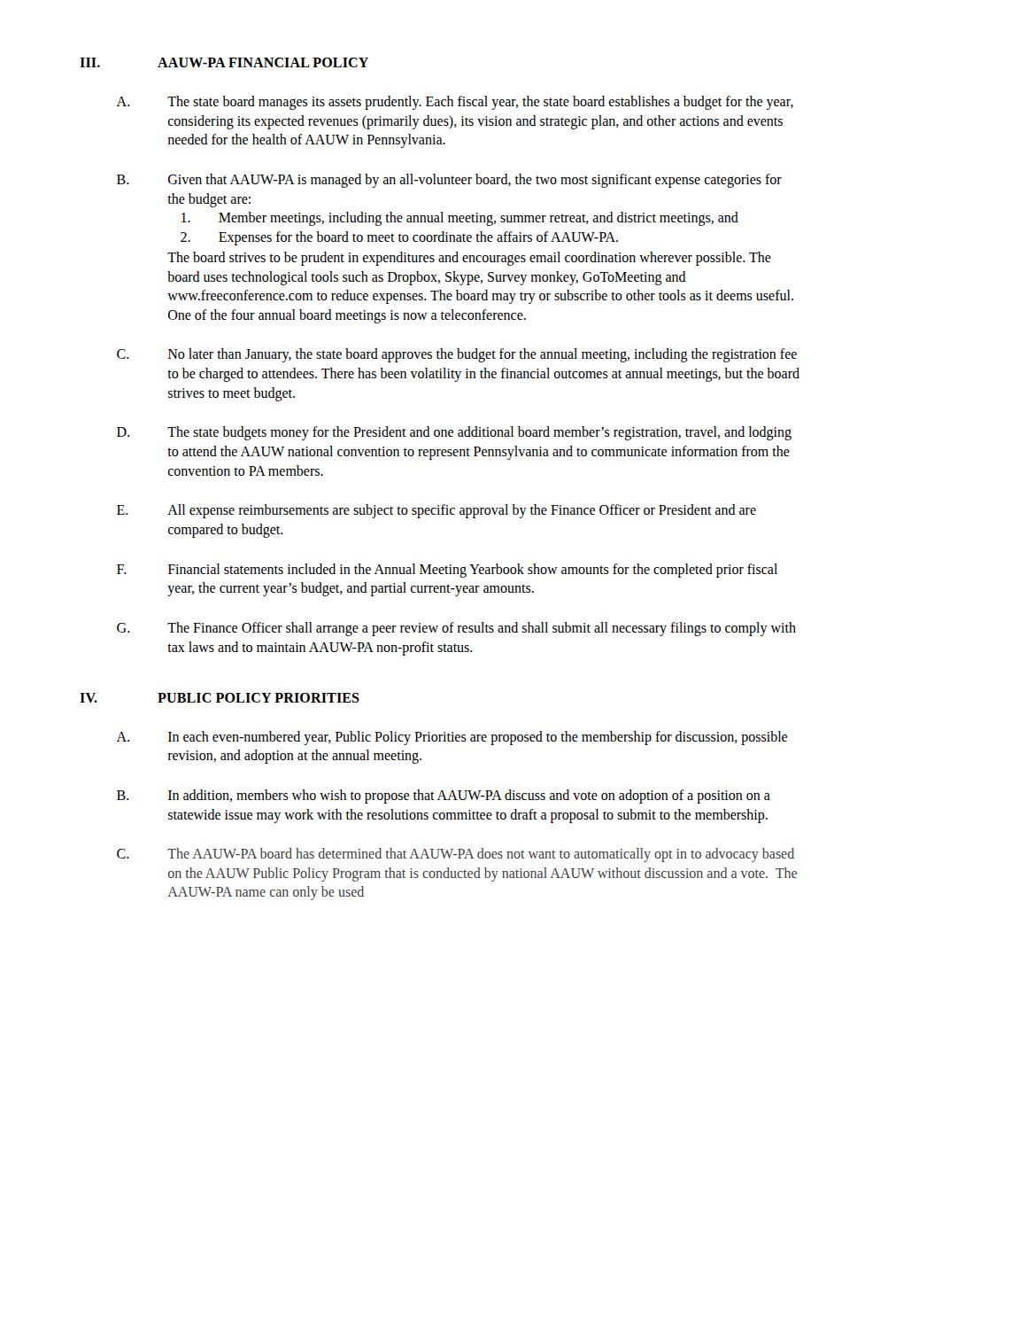III. AAUW-PA Financial Policy
A.
The state board manages its assets prudently. Each fiscal year, the state board establishes a budget for the year, considering its expected revenues (primarily dues), its vision and strategic plan, and other actions and events needed for the health of AAUW in Pennsylvania.
B.
Given that AAUW-PA is managed by an all-volunteer board, the two most significant expense categories for the budget are:
1. Member meetings, including the annual meeting, summer retreat, and district meetings, and
2. Expenses for the board to meet to coordinate the affairs of AAUW-PA.
The board strives to be prudent in expenditures and encourages email coordination wherever possible. The board uses technological tools such as Dropbox, Skype, Survey monkey, GoToMeeting and www.freeconference.com to reduce expenses. The board may try or subscribe to other tools as it deems useful. One of the four annual board meetings is now a teleconference.
C.
No later than January, the state board approves the budget for the annual meeting, including the registration fee to be charged to attendees. There has been volatility in the financial outcomes at annual meetings, but the board strives to meet budget.
D.
The state budgets money for the President and one additional board member’s registration, travel, and lodging to attend the AAUW national convention to represent Pennsylvania and to communicate information from the convention to PA members.
E.
All expense reimbursements are subject to specific approval by the Finance Officer or President and are compared to budget.
F.
Financial statements included in the Annual Meeting Yearbook show amounts for the completed prior fiscal year, the current year’s budget, and partial current-year amounts.
G.
The Finance Officer shall arrange a peer review of results and shall submit all necessary filings to comply with tax laws and to maintain AAUW-PA non-profit status.
IV. Public Policy Priorities
A.
In each even-numbered year, Public Policy Priorities are proposed to the membership for discussion, possible revision, and adoption at the annual meeting.
B.
In addition, members who wish to propose that AAUW-PA discuss and vote on adoption of a position on a statewide issue may work with the resolutions committee to draft a proposal to submit to the membership.
C.
The AAUW-PA board has determined that AAUW-PA does not want to automatically opt in to advocacy based on the AAUW Public Policy Program that is conducted by national AAUW without discussion and a vote. The AAUW-PA name can only be used